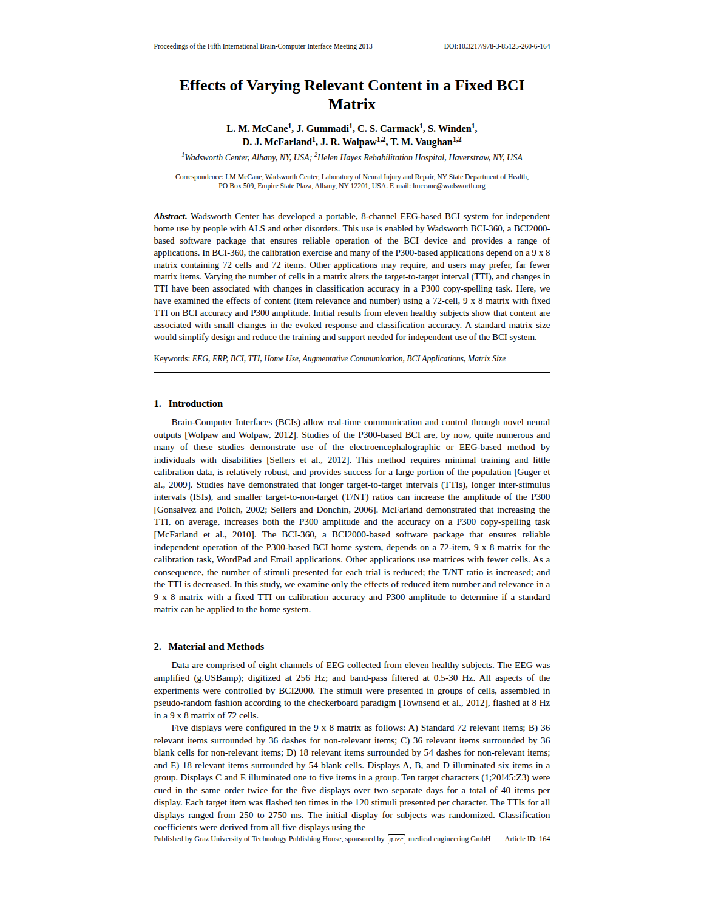Proceedings of the Fifth International Brain-Computer Interface Meeting 2013 DOI:10.3217/978-3-85125-260-6-164
Effects of Varying Relevant Content in a Fixed BCI Matrix
L. M. McCane1, J. Gummadi1, C. S. Carmack1, S. Winden1,
D. J. McFarland1, J. R. Wolpaw1,2, T. M. Vaughan1,2
1Wadsworth Center, Albany, NY, USA; 2Helen Hayes Rehabilitation Hospital, Haverstraw, NY, USA
Correspondence: LM McCane, Wadsworth Center, Laboratory of Neural Injury and Repair, NY State Department of Health, PO Box 509, Empire State Plaza, Albany, NY 12201, USA. E-mail: lmccane@wadsworth.org
Abstract. Wadsworth Center has developed a portable, 8-channel EEG-based BCI system for independent home use by people with ALS and other disorders. This use is enabled by Wadsworth BCI-360, a BCI2000-based software package that ensures reliable operation of the BCI device and provides a range of applications. In BCI-360, the calibration exercise and many of the P300-based applications depend on a 9 x 8 matrix containing 72 cells and 72 items. Other applications may require, and users may prefer, far fewer matrix items. Varying the number of cells in a matrix alters the target-to-target interval (TTI), and changes in TTI have been associated with changes in classification accuracy in a P300 copy-spelling task. Here, we have examined the effects of content (item relevance and number) using a 72-cell, 9 x 8 matrix with fixed TTI on BCI accuracy and P300 amplitude. Initial results from eleven healthy subjects show that content are associated with small changes in the evoked response and classification accuracy. A standard matrix size would simplify design and reduce the training and support needed for independent use of the BCI system.
Keywords: EEG, ERP, BCI, TTI, Home Use, Augmentative Communication, BCI Applications, Matrix Size
1. Introduction
Brain-Computer Interfaces (BCIs) allow real-time communication and control through novel neural outputs [Wolpaw and Wolpaw, 2012]. Studies of the P300-based BCI are, by now, quite numerous and many of these studies demonstrate use of the electroencephalographic or EEG-based method by individuals with disabilities [Sellers et al., 2012]. This method requires minimal training and little calibration data, is relatively robust, and provides success for a large portion of the population [Guger et al., 2009]. Studies have demonstrated that longer target-to-target intervals (TTIs), longer inter-stimulus intervals (ISIs), and smaller target-to-non-target (T/NT) ratios can increase the amplitude of the P300 [Gonsalvez and Polich, 2002; Sellers and Donchin, 2006]. McFarland demonstrated that increasing the TTI, on average, increases both the P300 amplitude and the accuracy on a P300 copy-spelling task [McFarland et al., 2010]. The BCI-360, a BCI2000-based software package that ensures reliable independent operation of the P300-based BCI home system, depends on a 72-item, 9 x 8 matrix for the calibration task, WordPad and Email applications. Other applications use matrices with fewer cells. As a consequence, the number of stimuli presented for each trial is reduced; the T/NT ratio is increased; and the TTI is decreased. In this study, we examine only the effects of reduced item number and relevance in a 9 x 8 matrix with a fixed TTI on calibration accuracy and P300 amplitude to determine if a standard matrix can be applied to the home system.
2. Material and Methods
Data are comprised of eight channels of EEG collected from eleven healthy subjects. The EEG was amplified (g.USBamp); digitized at 256 Hz; and band-pass filtered at 0.5-30 Hz. All aspects of the experiments were controlled by BCI2000. The stimuli were presented in groups of cells, assembled in pseudo-random fashion according to the checkerboard paradigm [Townsend et al., 2012], flashed at 8 Hz in a 9 x 8 matrix of 72 cells.
Five displays were configured in the 9 x 8 matrix as follows: A) Standard 72 relevant items; B) 36 relevant items surrounded by 36 dashes for non-relevant items; C) 36 relevant items surrounded by 36 blank cells for non-relevant items; D) 18 relevant items surrounded by 54 dashes for non-relevant items; and E) 18 relevant items surrounded by 54 blank cells. Displays A, B, and D illuminated six items in a group. Displays C and E illuminated one to five items in a group. Ten target characters (1;20!45:Z3) were cued in the same order twice for the five displays over two separate days for a total of 40 items per display. Each target item was flashed ten times in the 120 stimuli presented per character. The TTIs for all displays ranged from 250 to 2750 ms. The initial display for subjects was randomized. Classification coefficients were derived from all five displays using the
Published by Graz University of Technology Publishing House, sponsored by g.tec medical engineering GmbH Article ID: 164